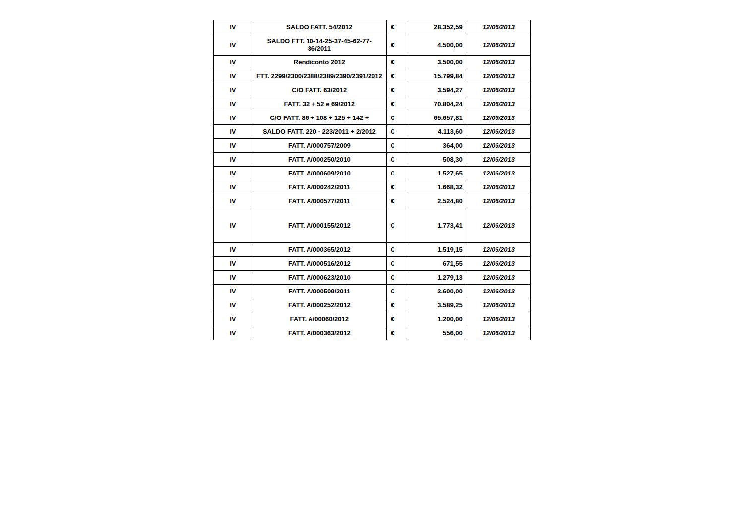| IV | SALDO FATT. 54/2012 | € | 28.352,59 | 12/06/2013 |
| IV | SALDO FTT. 10-14-25-37-45-62-77-86/2011 | € | 4.500,00 | 12/06/2013 |
| IV | Rendiconto 2012 | € | 3.500,00 | 12/06/2013 |
| IV | FTT. 2299/2300/2388/2389/2390/2391/2012 | € | 15.799,84 | 12/06/2013 |
| IV | C/O FATT. 63/2012 | € | 3.594,27 | 12/06/2013 |
| IV | FATT. 32 + 52 e 69/2012 | € | 70.804,24 | 12/06/2013 |
| IV | C/O FATT. 86 + 108 + 125 + 142 + | € | 65.657,81 | 12/06/2013 |
| IV | SALDO FATT. 220 - 223/2011 + 2/2012 | € | 4.113,60 | 12/06/2013 |
| IV | FATT. A/000757/2009 | € | 364,00 | 12/06/2013 |
| IV | FATT. A/000250/2010 | € | 508,30 | 12/06/2013 |
| IV | FATT. A/000609/2010 | € | 1.527,65 | 12/06/2013 |
| IV | FATT. A/000242/2011 | € | 1.668,32 | 12/06/2013 |
| IV | FATT. A/000577/2011 | € | 2.524,80 | 12/06/2013 |
| IV | FATT. A/000155/2012 | € | 1.773,41 | 12/06/2013 |
| IV | FATT. A/000365/2012 | € | 1.519,15 | 12/06/2013 |
| IV | FATT. A/000516/2012 | € | 671,55 | 12/06/2013 |
| IV | FATT. A/000623/2010 | € | 1.279,13 | 12/06/2013 |
| IV | FATT. A/000509/2011 | € | 3.600,00 | 12/06/2013 |
| IV | FATT. A/000252/2012 | € | 3.589,25 | 12/06/2013 |
| IV | FATT. A/00060/2012 | € | 1.200,00 | 12/06/2013 |
| IV | FATT. A/000363/2012 | € | 556,00 | 12/06/2013 |